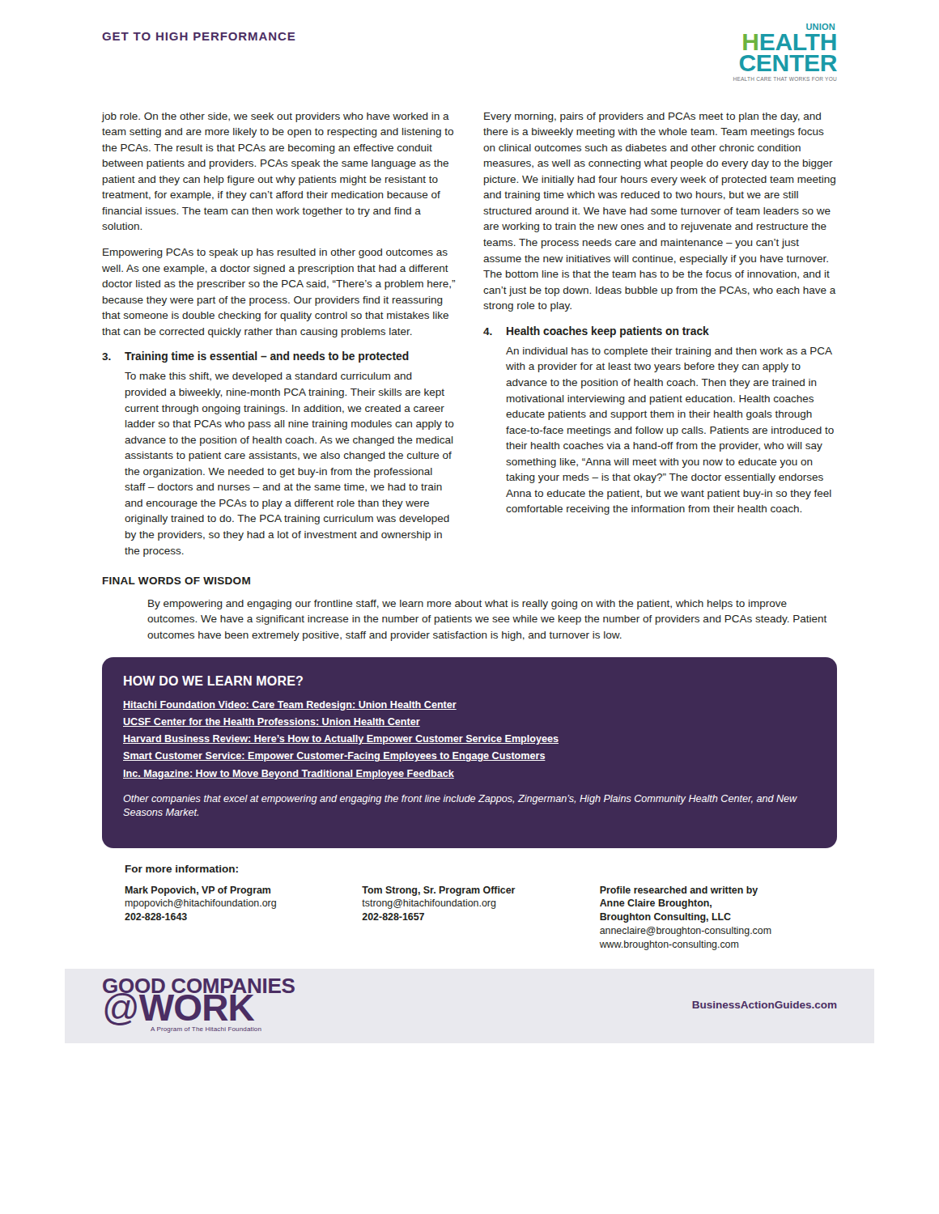Get to High Performance
UNION HEALTH CENTER HEALTH CARE THAT WORKS FOR YOU
job role. On the other side, we seek out providers who have worked in a team setting and are more likely to be open to respecting and listening to the PCAs. The result is that PCAs are becoming an effective conduit between patients and providers. PCAs speak the same language as the patient and they can help figure out why patients might be resistant to treatment, for example, if they can’t afford their medication because of financial issues. The team can then work together to try and find a solution.
Empowering PCAs to speak up has resulted in other good outcomes as well. As one example, a doctor signed a prescription that had a different doctor listed as the prescriber so the PCA said, “There’s a problem here,” because they were part of the process. Our providers find it reassuring that someone is double checking for quality control so that mistakes like that can be corrected quickly rather than causing problems later.
3.
Training time is essential – and needs to be protected
To make this shift, we developed a standard curriculum and provided a biweekly, nine-month PCA training. Their skills are kept current through ongoing trainings. In addition, we created a career ladder so that PCAs who pass all nine training modules can apply to advance to the position of health coach. As we changed the medical assistants to patient care assistants, we also changed the culture of the organization. We needed to get buy-in from the professional staff – doctors and nurses – and at the same time, we had to train and encourage the PCAs to play a different role than they were originally trained to do. The PCA training curriculum was developed by the providers, so they had a lot of investment and ownership in the process.
Every morning, pairs of providers and PCAs meet to plan the day, and there is a biweekly meeting with the whole team. Team meetings focus on clinical outcomes such as diabetes and other chronic condition measures, as well as connecting what people do every day to the bigger picture. We initially had four hours every week of protected team meeting and training time which was reduced to two hours, but we are still structured around it. We have had some turnover of team leaders so we are working to train the new ones and to rejuvenate and restructure the teams. The process needs care and maintenance – you can’t just assume the new initiatives will continue, especially if you have turnover. The bottom line is that the team has to be the focus of innovation, and it can’t just be top down. Ideas bubble up from the PCAs, who each have a strong role to play.
4.
Health coaches keep patients on track
An individual has to complete their training and then work as a PCA with a provider for at least two years before they can apply to advance to the position of health coach. Then they are trained in motivational interviewing and patient education. Health coaches educate patients and support them in their health goals through face-to-face meetings and follow up calls. Patients are introduced to their health coaches via a hand-off from the provider, who will say something like, “Anna will meet with you now to educate you on taking your meds – is that okay?” The doctor essentially endorses Anna to educate the patient, but we want patient buy-in so they feel comfortable receiving the information from their health coach.
Final Words of Wisdom
By empowering and engaging our frontline staff, we learn more about what is really going on with the patient, which helps to improve outcomes. We have a significant increase in the number of patients we see while we keep the number of providers and PCAs steady. Patient outcomes have been extremely positive, staff and provider satisfaction is high, and turnover is low.
HOW DO WE LEARN MORE?
Hitachi Foundation Video: Care Team Redesign: Union Health Center UCSF Center for the Health Professions: Union Health Center Harvard Business Review: Here’s How to Actually Empower Customer Service Employees Smart Customer Service: Empower Customer-Facing Employees to Engage Customers Inc. Magazine: How to Move Beyond Traditional Employee Feedback
Other companies that excel at empowering and engaging the front line include Zappos, Zingerman’s, High Plains Community Health Center, and New Seasons Market.
For more information:
Mark Popovich, VP of Program
mpopovich@hitachifoundation.org
202-828-1643
Tom Strong, Sr. Program Officer
tstrong@hitachifoundation.org
202-828-1657
Profile researched and written by
Anne Claire Broughton,
Broughton Consulting, LLC
anneclaire@broughton-consulting.com
www.broughton-consulting.com
GOOD COMPANIES @WORK A Program of The Hitachi Foundation
BusinessActionGuides.com